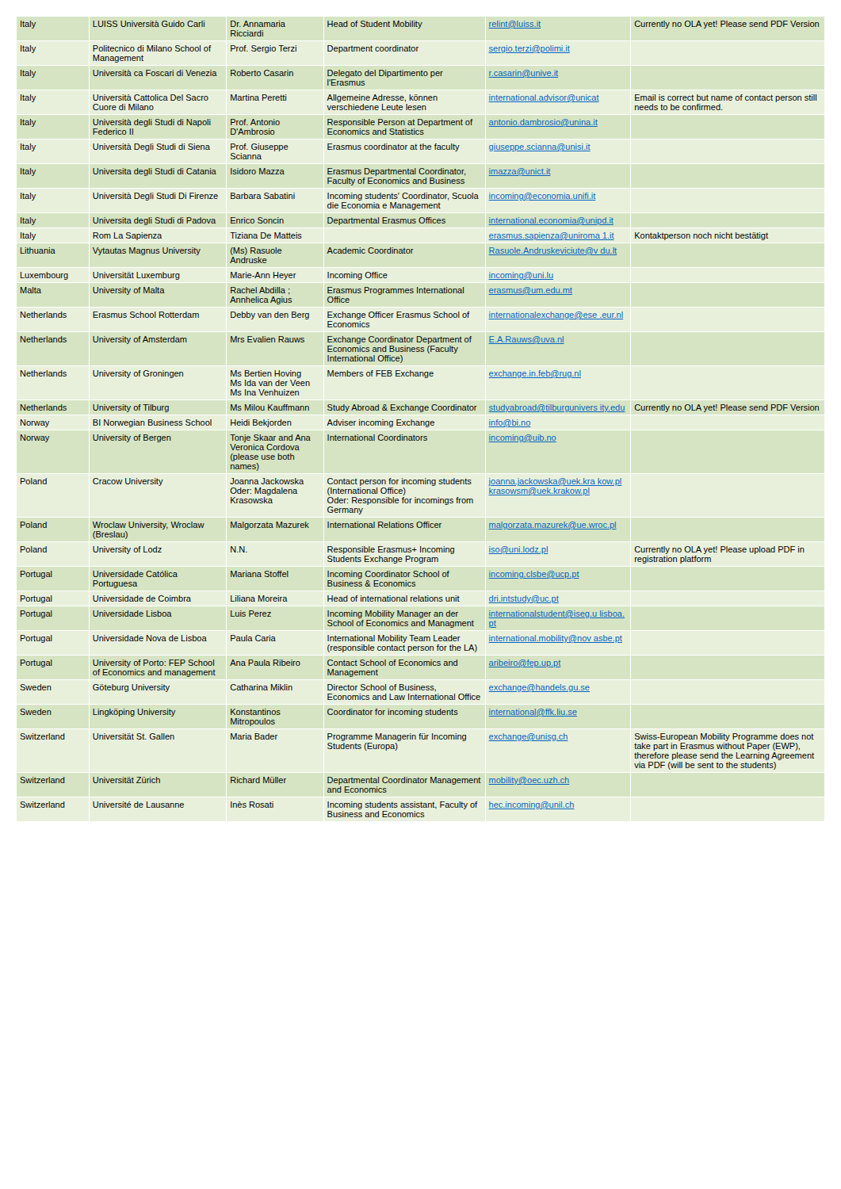| Italy | LUISS Università Guido Carli | Dr. Annamaria Ricciardi | Head of Student Mobility | relint@luiss.it | Currently no OLA yet! Please send PDF Version |
| Italy | Politecnico di Milano School of Management | Prof. Sergio Terzi | Department coordinator | sergio.terzi@polimi.it | |
| Italy | Università ca Foscari di Venezia | Roberto Casarin | Delegato del Dipartimento per l'Erasmus | r.casarin@unive.it | |
| Italy | Università Cattolica Del Sacro Cuore di Milano | Martina Peretti | Allgemeine Adresse, können verschiedene Leute lesen | international.advisor@unicat | Email is correct but name of contact person still needs to be confirmed. |
| Italy | Università degli Studi di Napoli Federico II | Prof. Antonio D'Ambrosio | Responsible Person at Department of Economics and Statistics | antonio.dambrosio@unina.it | |
| Italy | Università Degli Studi di Siena | Prof. Giuseppe Scianna | Erasmus coordinator at the faculty | giuseppe.scianna@unisi.it | |
| Italy | Universita degli Studi di Catania | Isidoro Mazza | Erasmus Departmental Coordinator, Faculty of Economics and Business | imazza@unict.it | |
| Italy | Università Degli Studi Di Firenze | Barbara Sabatini | Incoming students' Coordinator, Scuola die Economia e Management | incoming@economia.unifi.it | |
| Italy | Universita degli Studi di Padova | Enrico Soncin | Departmental Erasmus Offices | international.economia@unipd.it | |
| Italy | Rom La Sapienza | Tiziana De Matteis | | erasmus.sapienza@uniroma 1.it | Kontaktperson noch nicht bestätigt |
| Lithuania | Vytautas Magnus University | (Ms) Rasuole Andruske | Academic Coordinator | Rasuole.Andruskeviciute@v du.lt | |
| Luxembourg | Universität Luxemburg | Marie-Ann Heyer | Incoming Office | incoming@uni.lu | |
| Malta | University of Malta | Rachel Abdilla ; Annhelica Agius | Erasmus Programmes International Office | erasmus@um.edu.mt | |
| Netherlands | Erasmus School Rotterdam | Debby van den Berg | Exchange Officer Erasmus School of Economics | internationalexchange@ese .eur.nl | |
| Netherlands | University of Amsterdam | Mrs Evalien Rauws | Exchange Coordinator Department of Economics and Business (Faculty International Office) | E.A.Rauws@uva.nl | |
| Netherlands | University of Groningen | Ms Bertien Hoving Ms Ida van der Veen Ms Ina Venhuizen | Members of FEB Exchange | exchange.in.feb@rug.nl | |
| Netherlands | University of Tilburg | Ms Milou Kauffmann | Study Abroad & Exchange Coordinator | studyabroad@tilburgunivers ity.edu | Currently no OLA yet! Please send PDF Version |
| Norway | BI Norwegian Business School | Heidi Bekjorden | Adviser incoming Exchange | info@bi.no | |
| Norway | University of Bergen | Tonje Skaar and Ana Veronica Cordova (please use both names) | International Coordinators | incoming@uib.no | |
| Poland | Cracow University | Joanna Jackowska Oder: Magdalena Krasowska | Contact person for incoming students (International Office) Oder: Responsible for incomings from Germany | joanna.jackowska@uek.kra kow.pl krasowsm@uek.krakow.pl | |
| Poland | Wroclaw University, Wroclaw (Breslau) | Malgorzata Mazurek | International Relations Officer | malgorzata.mazurek@ue.wroc.pl | |
| Poland | University of Lodz | N.N. | Responsible Erasmus+ Incoming Students Exchange Program | iso@uni.lodz.pl | Currently no OLA yet! Please upload PDF in registration platform |
| Portugal | Universidade Católica Portuguesa | Mariana Stoffel | Incoming Coordinator School of Business & Economics | incoming.clsbe@ucp.pt | |
| Portugal | Universidade de Coimbra | Liliana Moreira | Head of international relations unit | dri.intstudy@uc.pt | |
| Portugal | Universidade Lisboa | Luis Perez | Incoming Mobility Manager an der School of Economics and Managment | internationalstudent@iseg.u lisboa.pt | |
| Portugal | Universidade Nova de Lisboa | Paula Caria | International Mobility Team Leader (responsible contact person for the LA) | international.mobility@nov asbe.pt | |
| Portugal | University of Porto: FEP School of Economics and management | Ana Paula Ribeiro | Contact School of Economics and Management | aribeiro@fep.up.pt | |
| Sweden | Göteburg University | Catharina Miklin | Director School of Business, Economics and Law International Office | exchange@handels.gu.se | |
| Sweden | Lingköping University | Konstantinos Mitropoulos | Coordinator for incoming students | international@ffk.liu.se | |
| Switzerland | Universität St. Gallen | Maria Bader | Programme Managerin für Incoming Students (Europa) | exchange@unisg.ch | Swiss-European Mobility Programme does not take part in Erasmus without Paper (EWP), therefore please send the Learning Agreement via PDF (will be sent to the students) |
| Switzerland | Universität Zürich | Richard Müller | Departmental Coordinator Management and Economics | mobility@oec.uzh.ch | |
| Switzerland | Université de Lausanne | Inès Rosati | Incoming students assistant, Faculty of Business and Economics | hec.incoming@unil.ch | |